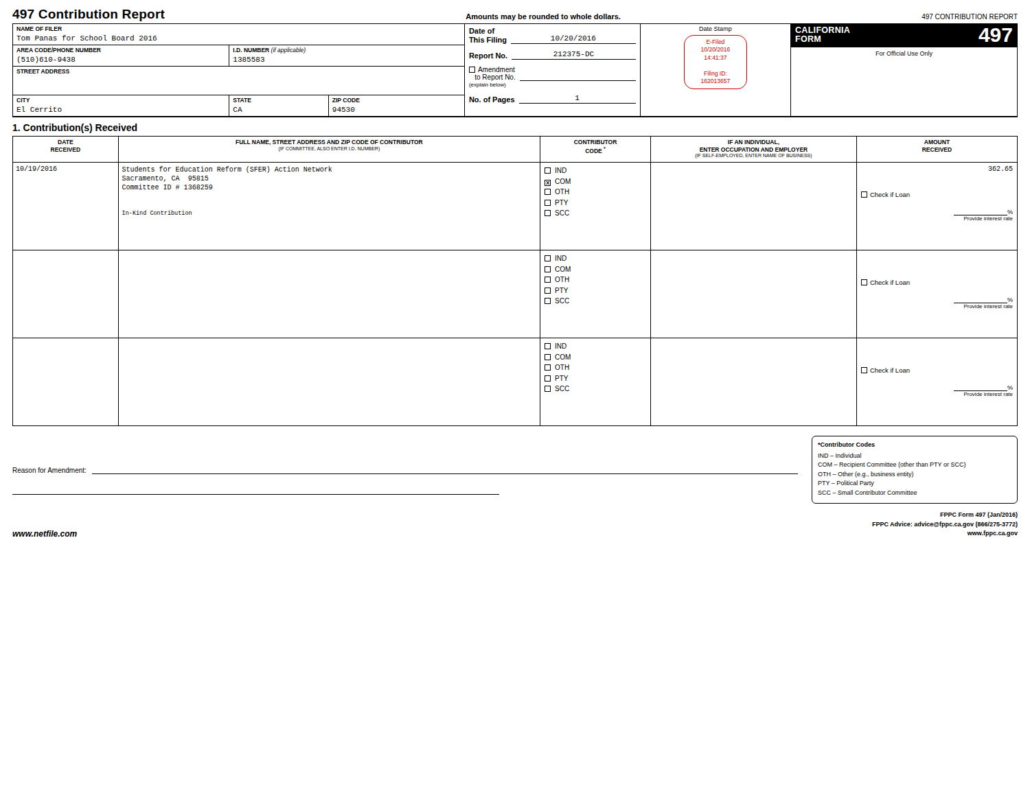497 Contribution Report
Amounts may be rounded to whole dollars.
497 CONTRIBUTION REPORT
NAME OF FILER
Tom Panas for School Board 2016
AREA CODE/PHONE NUMBER
(510)610-9438
I.D. NUMBER (if applicable)
1385583
STREET ADDRESS
CITY
El Cerrito
STATE
CA
ZIP CODE
94530
Date of
This Filing
10/20/2016
Report No.
212375-DC
Amendment
to Report No.
(explain below)
No. of Pages
1
Date Stamp
E-Filed
10/20/2016
14:41:37
Filing ID:
162013657
CALIFORNIA
FORM
497
For Official Use Only
1. Contribution(s) Received
| DATE RECEIVED | FULL NAME, STREET ADDRESS AND ZIP CODE OF CONTRIBUTOR (IF COMMITTEE, ALSO ENTER I.D. NUMBER) | CONTRIBUTOR CODE * | IF AN INDIVIDUAL, ENTER OCCUPATION AND EMPLOYER (IF SELF-EMPLOYED, ENTER NAME OF BUSINESS) | AMOUNT RECEIVED |
| --- | --- | --- | --- | --- |
| 10/19/2016 | Students for Education Reform (SFER) Action Network Sacramento, CA 95815 Committee ID # 1368259 In-Kind Contribution | IND X COM OTH PTY SCC | | 362.65 Check if Loan % Provide interest rate |
| | | IND COM OTH PTY SCC | | Check if Loan % Provide interest rate |
| | | IND COM OTH PTY SCC | | Check if Loan % Provide interest rate |
Reason for Amendment:
*Contributor Codes
IND – Individual
COM – Recipient Committee (other than PTY or SCC)
OTH – Other (e.g., business entity)
PTY – Political Party
SCC – Small Contributor Committee
www.netfile.com
FPPC Form 497 (Jan/2016)
FPPC Advice: advice@fppc.ca.gov (866/275-3772)
www.fppc.ca.gov